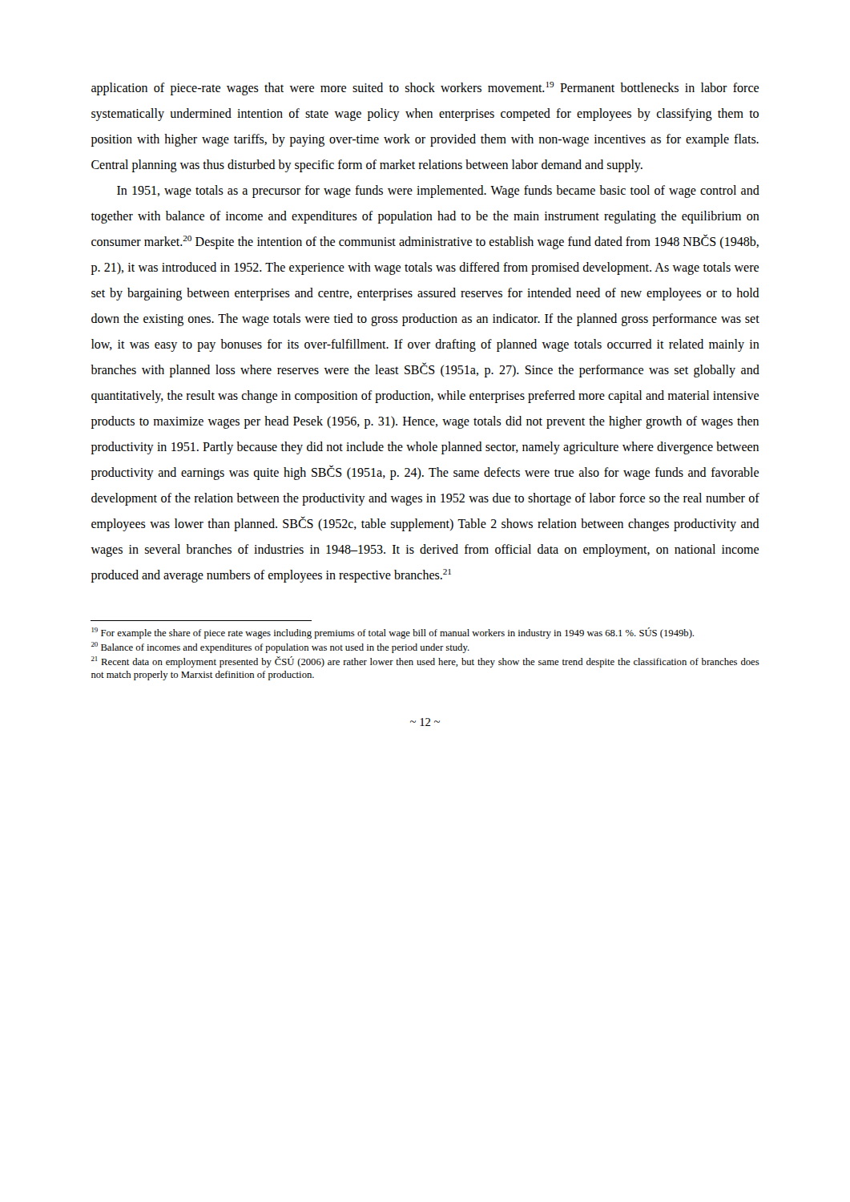application of piece-rate wages that were more suited to shock workers movement.19 Permanent bottlenecks in labor force systematically undermined intention of state wage policy when enterprises competed for employees by classifying them to position with higher wage tariffs, by paying over-time work or provided them with non-wage incentives as for example flats. Central planning was thus disturbed by specific form of market relations between labor demand and supply.
In 1951, wage totals as a precursor for wage funds were implemented. Wage funds became basic tool of wage control and together with balance of income and expenditures of population had to be the main instrument regulating the equilibrium on consumer market.20 Despite the intention of the communist administrative to establish wage fund dated from 1948 NBČS (1948b, p. 21), it was introduced in 1952. The experience with wage totals was differed from promised development. As wage totals were set by bargaining between enterprises and centre, enterprises assured reserves for intended need of new employees or to hold down the existing ones. The wage totals were tied to gross production as an indicator. If the planned gross performance was set low, it was easy to pay bonuses for its over-fulfillment. If over drafting of planned wage totals occurred it related mainly in branches with planned loss where reserves were the least SBČS (1951a, p. 27). Since the performance was set globally and quantitatively, the result was change in composition of production, while enterprises preferred more capital and material intensive products to maximize wages per head Pesek (1956, p. 31). Hence, wage totals did not prevent the higher growth of wages then productivity in 1951. Partly because they did not include the whole planned sector, namely agriculture where divergence between productivity and earnings was quite high SBČS (1951a, p. 24). The same defects were true also for wage funds and favorable development of the relation between the productivity and wages in 1952 was due to shortage of labor force so the real number of employees was lower than planned. SBČS (1952c, table supplement) Table 2 shows relation between changes productivity and wages in several branches of industries in 1948–1953. It is derived from official data on employment, on national income produced and average numbers of employees in respective branches.21
19 For example the share of piece rate wages including premiums of total wage bill of manual workers in industry in 1949 was 68.1 %. SÚS (1949b).
20 Balance of incomes and expenditures of population was not used in the period under study.
21 Recent data on employment presented by ČSÚ (2006) are rather lower then used here, but they show the same trend despite the classification of branches does not match properly to Marxist definition of production.
~ 12 ~